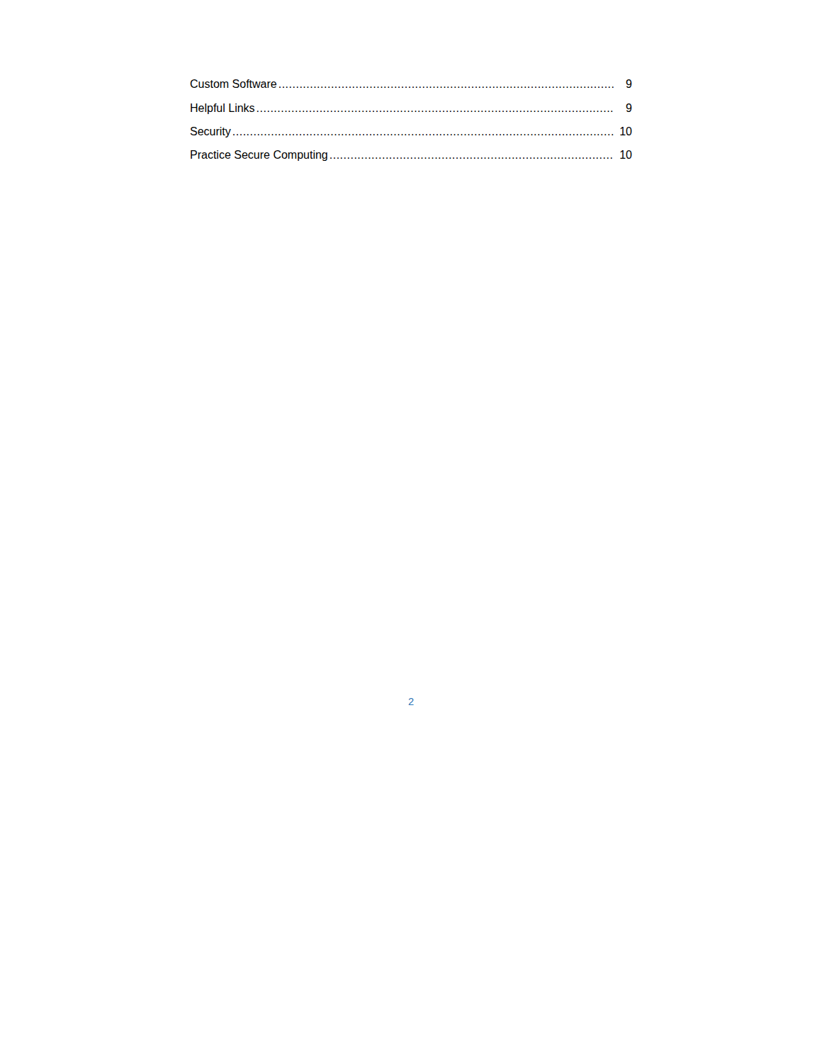Custom Software .................................................................................................................. 9
Helpful Links ............................................................................................................................. 9
Security ..................................................................................................................................... 10
Practice Secure Computing ............................................................................................................. 10
2